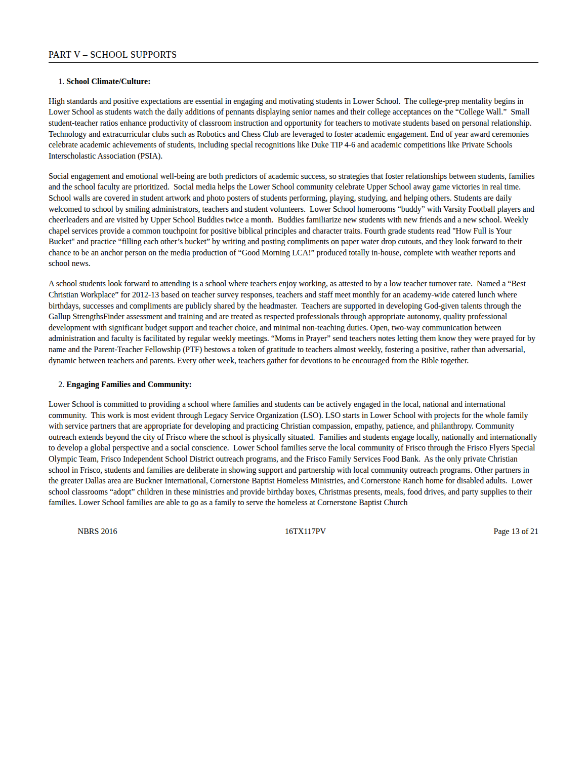PART V – SCHOOL SUPPORTS
School Climate/Culture:
High standards and positive expectations are essential in engaging and motivating students in Lower School. The college-prep mentality begins in Lower School as students watch the daily additions of pennants displaying senior names and their college acceptances on the “College Wall.” Small student-teacher ratios enhance productivity of classroom instruction and opportunity for teachers to motivate students based on personal relationship. Technology and extracurricular clubs such as Robotics and Chess Club are leveraged to foster academic engagement. End of year award ceremonies celebrate academic achievements of students, including special recognitions like Duke TIP 4-6 and academic competitions like Private Schools Interscholastic Association (PSIA).
Social engagement and emotional well-being are both predictors of academic success, so strategies that foster relationships between students, families and the school faculty are prioritized. Social media helps the Lower School community celebrate Upper School away game victories in real time. School walls are covered in student artwork and photo posters of students performing, playing, studying, and helping others. Students are daily welcomed to school by smiling administrators, teachers and student volunteers. Lower School homerooms “buddy” with Varsity Football players and cheerleaders and are visited by Upper School Buddies twice a month. Buddies familiarize new students with new friends and a new school. Weekly chapel services provide a common touchpoint for positive biblical principles and character traits. Fourth grade students read "How Full is Your Bucket" and practice “filling each other’s bucket” by writing and posting compliments on paper water drop cutouts, and they look forward to their chance to be an anchor person on the media production of “Good Morning LCA!” produced totally in-house, complete with weather reports and school news.
A school students look forward to attending is a school where teachers enjoy working, as attested to by a low teacher turnover rate. Named a “Best Christian Workplace” for 2012-13 based on teacher survey responses, teachers and staff meet monthly for an academy-wide catered lunch where birthdays, successes and compliments are publicly shared by the headmaster. Teachers are supported in developing God-given talents through the Gallup StrengthsFinder assessment and training and are treated as respected professionals through appropriate autonomy, quality professional development with significant budget support and teacher choice, and minimal non-teaching duties. Open, two-way communication between administration and faculty is facilitated by regular weekly meetings. “Moms in Prayer” send teachers notes letting them know they were prayed for by name and the Parent-Teacher Fellowship (PTF) bestows a token of gratitude to teachers almost weekly, fostering a positive, rather than adversarial, dynamic between teachers and parents. Every other week, teachers gather for devotions to be encouraged from the Bible together.
Engaging Families and Community:
Lower School is committed to providing a school where families and students can be actively engaged in the local, national and international community. This work is most evident through Legacy Service Organization (LSO). LSO starts in Lower School with projects for the whole family with service partners that are appropriate for developing and practicing Christian compassion, empathy, patience, and philanthropy. Community outreach extends beyond the city of Frisco where the school is physically situated. Families and students engage locally, nationally and internationally to develop a global perspective and a social conscience. Lower School families serve the local community of Frisco through the Frisco Flyers Special Olympic Team, Frisco Independent School District outreach programs, and the Frisco Family Services Food Bank. As the only private Christian school in Frisco, students and families are deliberate in showing support and partnership with local community outreach programs. Other partners in the greater Dallas area are Buckner International, Cornerstone Baptist Homeless Ministries, and Cornerstone Ranch home for disabled adults. Lower school classrooms “adopt” children in these ministries and provide birthday boxes, Christmas presents, meals, food drives, and party supplies to their families. Lower School families are able to go as a family to serve the homeless at Cornerstone Baptist Church
NBRS 2016
16TX117PV
Page 13 of 21